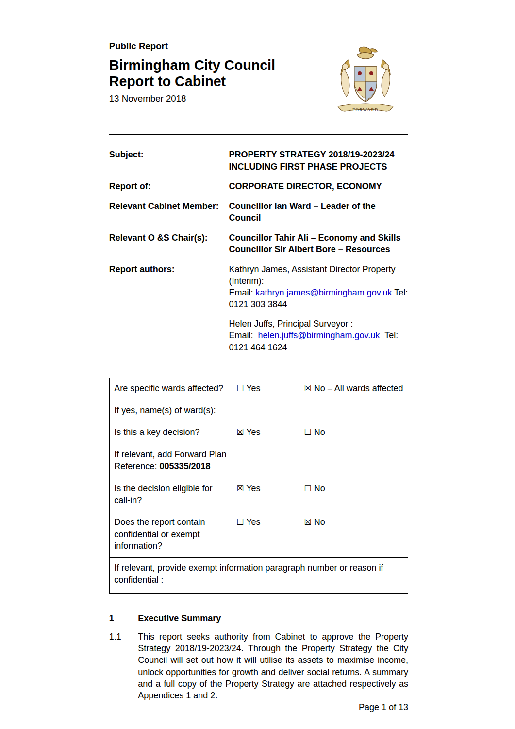FORWARD
Public Report
Birmingham City Council
Report to Cabinet
13 November 2018
| Subject: | PROPERTY STRATEGY 2018/19-2023/24 INCLUDING FIRST PHASE PROJECTS |
| Report of: | CORPORATE DIRECTOR, ECONOMY |
| Relevant Cabinet Member: | Councillor Ian Ward – Leader of the Council |
| Relevant O &S Chair(s): | Councillor Tahir Ali – Economy and Skills Councillor Sir Albert Bore – Resources |
| Report authors: | Kathryn James, Assistant Director Property (Interim): Email: kathryn.james@birmingham.gov.uk Tel: 0121 303 3844 Helen Juffs, Principal Surveyor : Email: helen.juffs@birmingham.gov.uk Tel: 0121 464 1624 |
| Are specific wards affected? If yes, name(s) of ward(s): | ☐ Yes | ☒ No – All wards affected |
| Is this a key decision? If relevant, add Forward Plan Reference: 005335/2018 | ☒ Yes | ☐ No |
| Is the decision eligible for call-in? | ☒ Yes | ☐ No |
| Does the report contain confidential or exempt information? | ☐ Yes | ☒ No |
| If relevant, provide exempt information paragraph number or reason if confidential : |
1
Executive Summary
1.1
This report seeks authority from Cabinet to approve the Property Strategy 2018/19-2023/24. Through the Property Strategy the City Council will set out how it will utilise its assets to maximise income, unlock opportunities for growth and deliver social returns. A summary and a full copy of the Property Strategy are attached respectively as Appendices 1 and 2.
Page 1 of 13